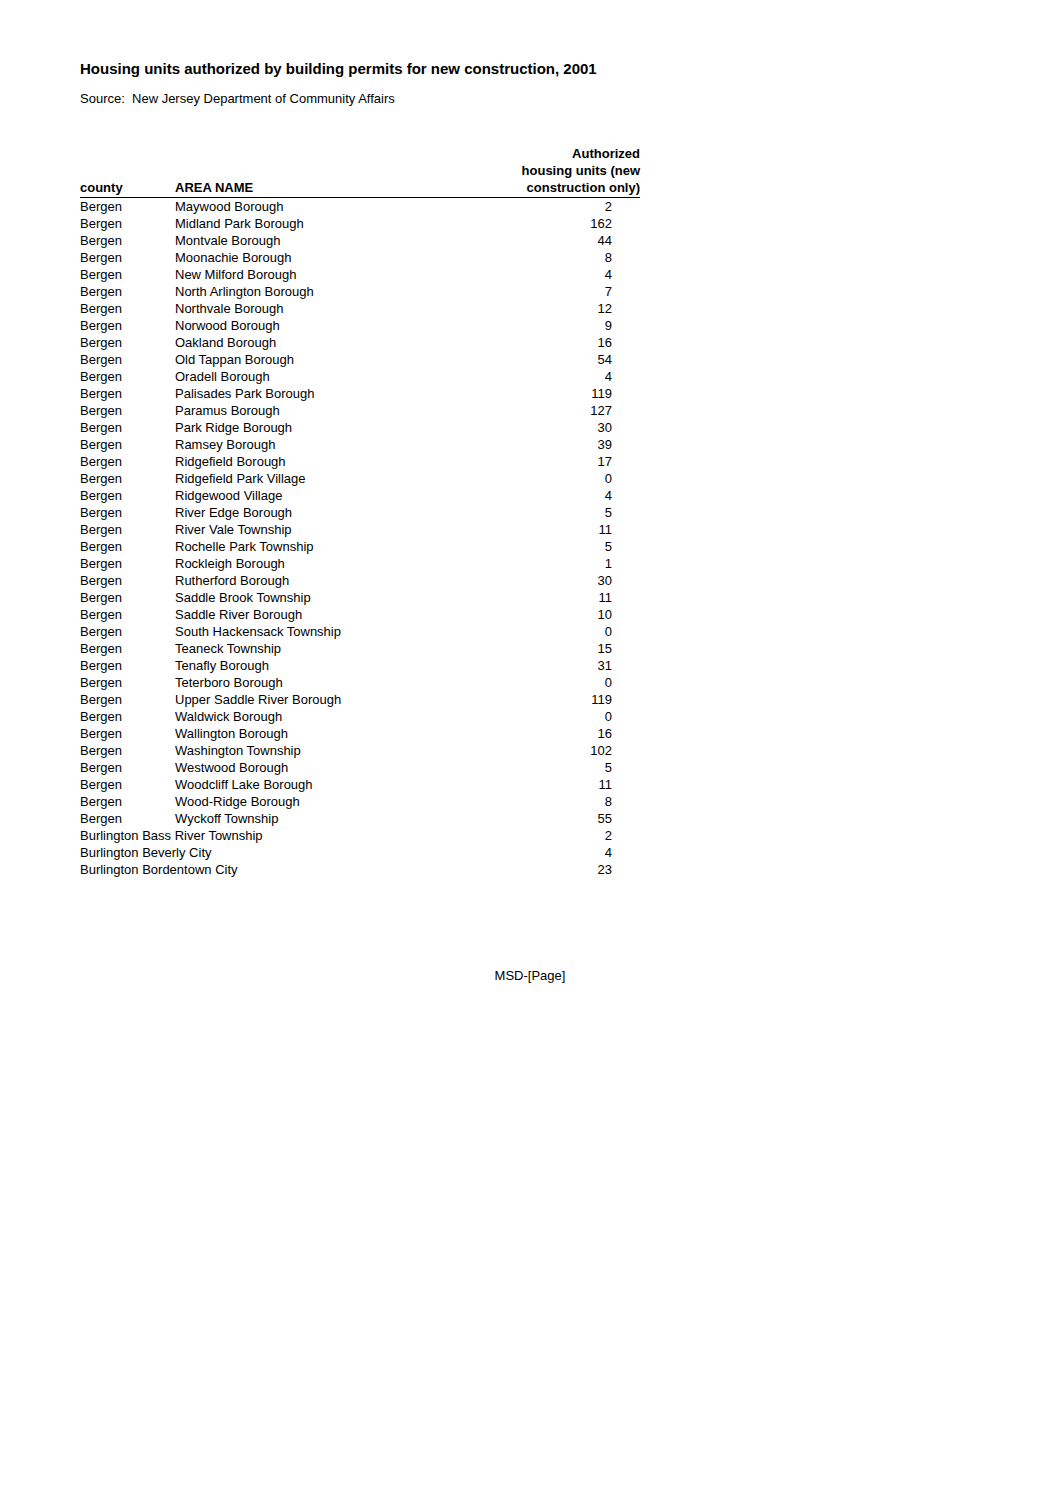Housing units authorized by building permits for new construction, 2001
Source: New Jersey Department of Community Affairs
| | | Authorized |
| --- | --- | --- |
| | | housing units (new |
| county | AREA NAME | construction only) |
| Bergen | Maywood Borough | 2 |
| Bergen | Midland Park Borough | 162 |
| Bergen | Montvale Borough | 44 |
| Bergen | Moonachie Borough | 8 |
| Bergen | New Milford Borough | 4 |
| Bergen | North Arlington Borough | 7 |
| Bergen | Northvale Borough | 12 |
| Bergen | Norwood Borough | 9 |
| Bergen | Oakland Borough | 16 |
| Bergen | Old Tappan Borough | 54 |
| Bergen | Oradell Borough | 4 |
| Bergen | Palisades Park Borough | 119 |
| Bergen | Paramus Borough | 127 |
| Bergen | Park Ridge Borough | 30 |
| Bergen | Ramsey Borough | 39 |
| Bergen | Ridgefield Borough | 17 |
| Bergen | Ridgefield Park Village | 0 |
| Bergen | Ridgewood Village | 4 |
| Bergen | River Edge Borough | 5 |
| Bergen | River Vale Township | 11 |
| Bergen | Rochelle Park Township | 5 |
| Bergen | Rockleigh Borough | 1 |
| Bergen | Rutherford Borough | 30 |
| Bergen | Saddle Brook Township | 11 |
| Bergen | Saddle River Borough | 10 |
| Bergen | South Hackensack Township | 0 |
| Bergen | Teaneck Township | 15 |
| Bergen | Tenafly Borough | 31 |
| Bergen | Teterboro Borough | 0 |
| Bergen | Upper Saddle River Borough | 119 |
| Bergen | Waldwick Borough | 0 |
| Bergen | Wallington Borough | 16 |
| Bergen | Washington Township | 102 |
| Bergen | Westwood Borough | 5 |
| Bergen | Woodcliff Lake Borough | 11 |
| Bergen | Wood-Ridge Borough | 8 |
| Bergen | Wyckoff Township | 55 |
| Burlington Bass River Township | 2 |
| Burlington Beverly City | 4 |
| Burlington Bordentown City | 23 |
MSD-[Page]